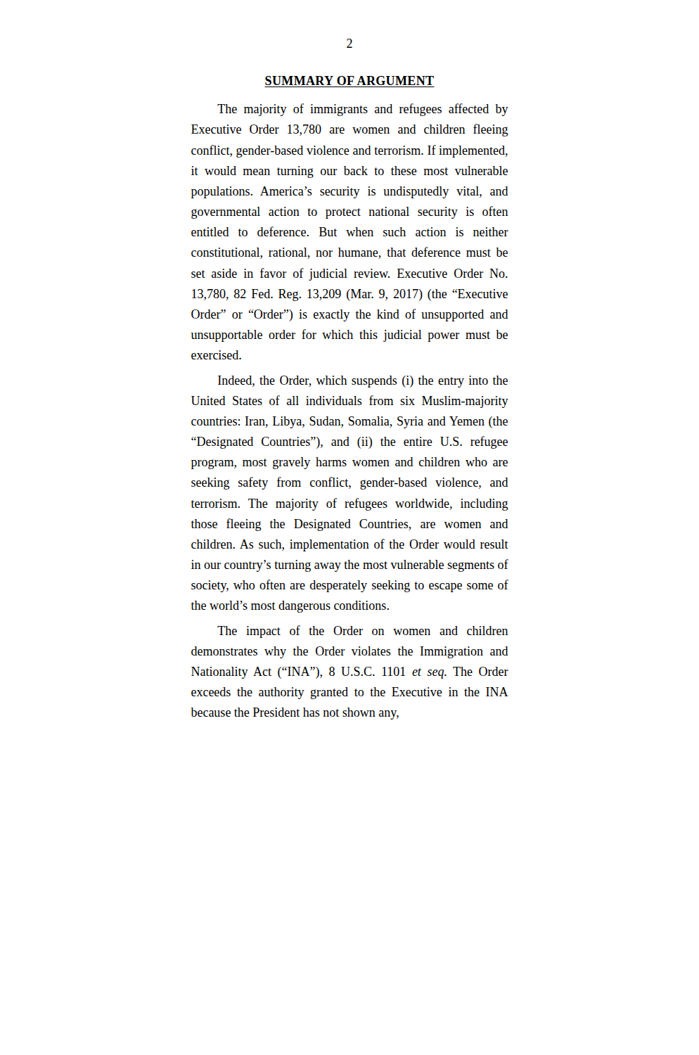2
SUMMARY OF ARGUMENT
The majority of immigrants and refugees affected by Executive Order 13,780 are women and children fleeing conflict, gender-based violence and terrorism. If implemented, it would mean turning our back to these most vulnerable populations. America’s security is undisputedly vital, and governmental action to protect national security is often entitled to deference. But when such action is neither constitutional, rational, nor humane, that deference must be set aside in favor of judicial review. Executive Order No. 13,780, 82 Fed. Reg. 13,209 (Mar. 9, 2017) (the “Executive Order” or “Order”) is exactly the kind of unsupported and unsupportable order for which this judicial power must be exercised.
Indeed, the Order, which suspends (i) the entry into the United States of all individuals from six Muslim-majority countries: Iran, Libya, Sudan, Somalia, Syria and Yemen (the “Designated Countries”), and (ii) the entire U.S. refugee program, most gravely harms women and children who are seeking safety from conflict, gender-based violence, and terrorism. The majority of refugees worldwide, including those fleeing the Designated Countries, are women and children. As such, implementation of the Order would result in our country’s turning away the most vulnerable segments of society, who often are desperately seeking to escape some of the world’s most dangerous conditions.
The impact of the Order on women and children demonstrates why the Order violates the Immigration and Nationality Act (“INA”), 8 U.S.C. 1101 et seq. The Order exceeds the authority granted to the Executive in the INA because the President has not shown any,